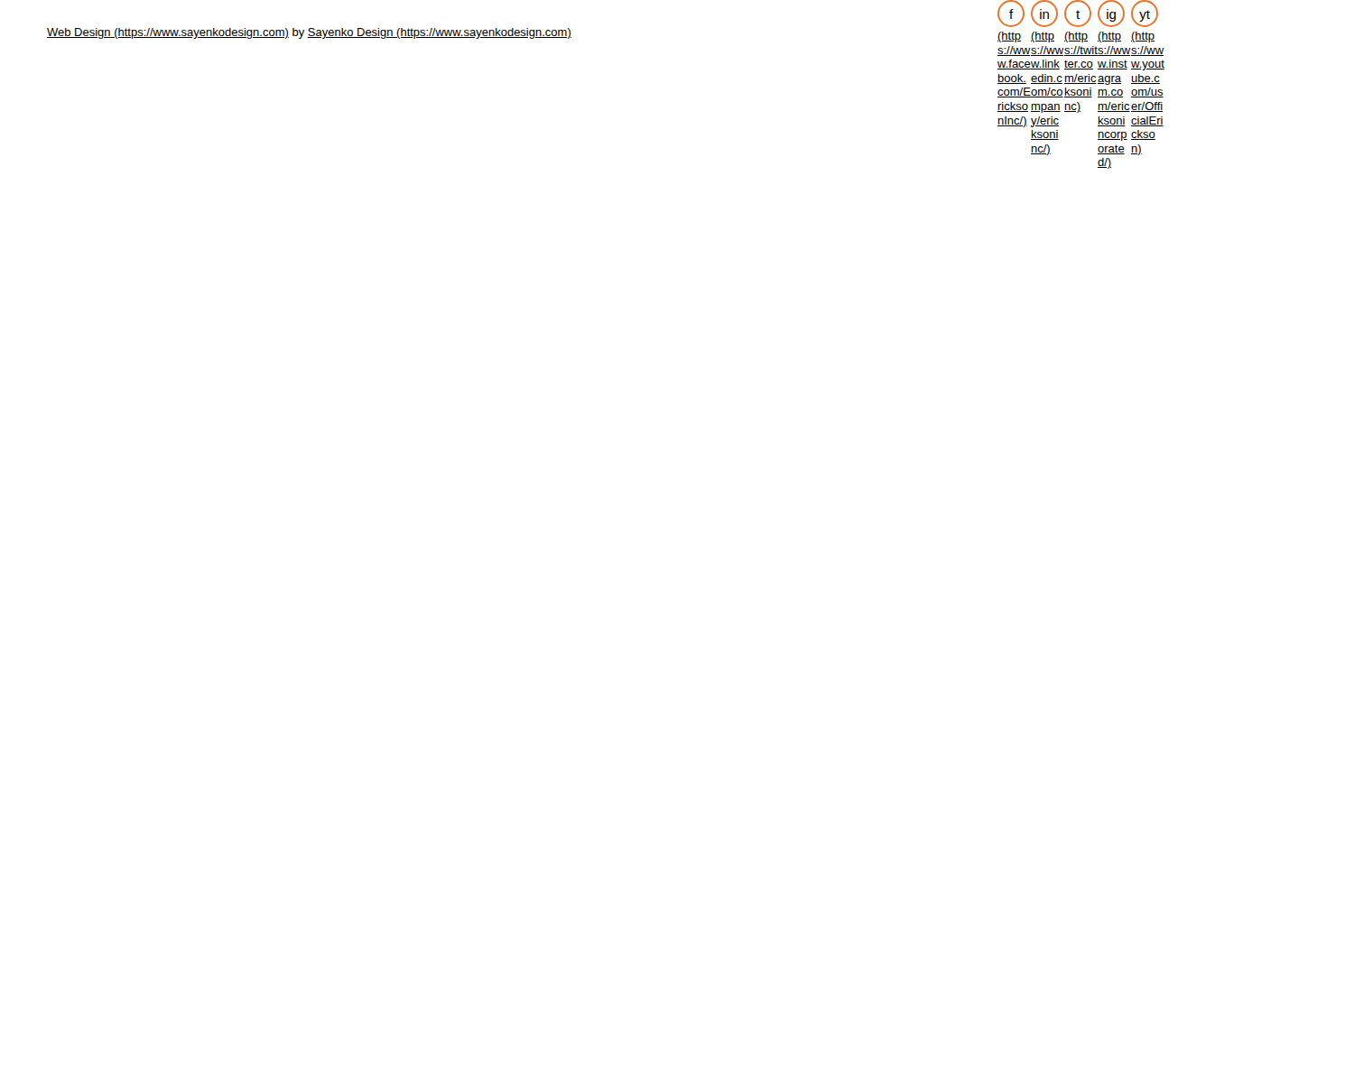Web Design (https://www.sayenkodesign.com) by Sayenko Design (https://www.sayenkodesign.com)
f (https://www.facebook.com/EricksonInc/)
in (https://www.linkedin.com/company/ericksoninc/)
t (https://twitter.com/ericksoninc)
ig (https://www.instagram.com/ericksonincorporated/)
yt (https://www.youtube.com/user/OfficialErickson)